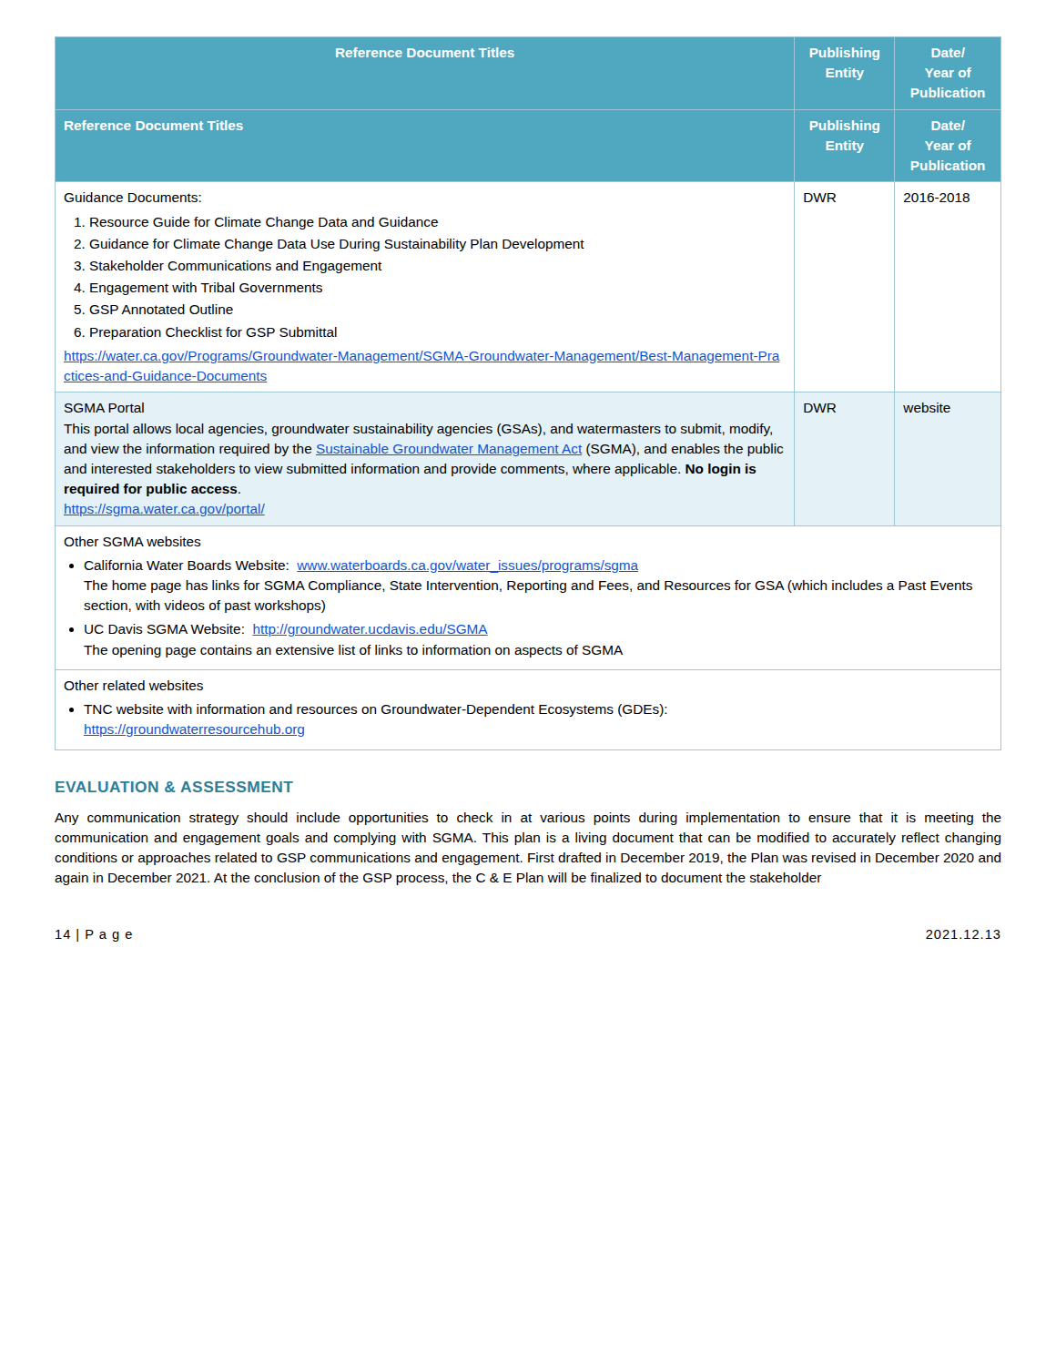| Reference Document Titles | Publishing Entity | Date/ Year of Publication |
| --- | --- | --- |
| Reference Document Titles | Publishing Entity | Date/ Year of Publication |
| Guidance Documents: Resource Guide for Climate Change Data and Guidance Guidance for Climate Change Data Use During Sustainability Plan Development Stakeholder Communications and Engagement Engagement with Tribal Governments GSP Annotated Outline Preparation Checklist for GSP Submittal https://water.ca.gov/Programs/Groundwater-Management/SGMA-Groundwater-Management/Best-Management-Practices-and-Guidance-Documents | DWR | 2016-2018 |
| SGMA Portal This portal allows local agencies, groundwater sustainability agencies (GSAs), and watermasters to submit, modify, and view the information required by the Sustainable Groundwater Management Act (SGMA), and enables the public and interested stakeholders to view submitted information and provide comments, where applicable. No login is required for public access . https://sgma.water.ca.gov/portal/ | DWR | website |
| Other SGMA websites California Water Boards Website: www.waterboards.ca.gov/water_issues/programs/sgma The home page has links for SGMA Compliance, State Intervention, Reporting and Fees, and Resources for GSA (which includes a Past Events section, with videos of past workshops) UC Davis SGMA Website: http://groundwater.ucdavis.edu/SGMA The opening page contains an extensive list of links to information on aspects of SGMA |
| Other related websites TNC website with information and resources on Groundwater-Dependent Ecosystems (GDEs): https://groundwaterresourcehub.org |
EVALUATION & ASSESSMENT
Any communication strategy should include opportunities to check in at various points during implementation to ensure that it is meeting the communication and engagement goals and complying with SGMA. This plan is a living document that can be modified to accurately reflect changing conditions or approaches related to GSP communications and engagement. First drafted in December 2019, the Plan was revised in December 2020 and again in December 2021. At the conclusion of the GSP process, the C & E Plan will be finalized to document the stakeholder
14 | P a g e
2021.12.13